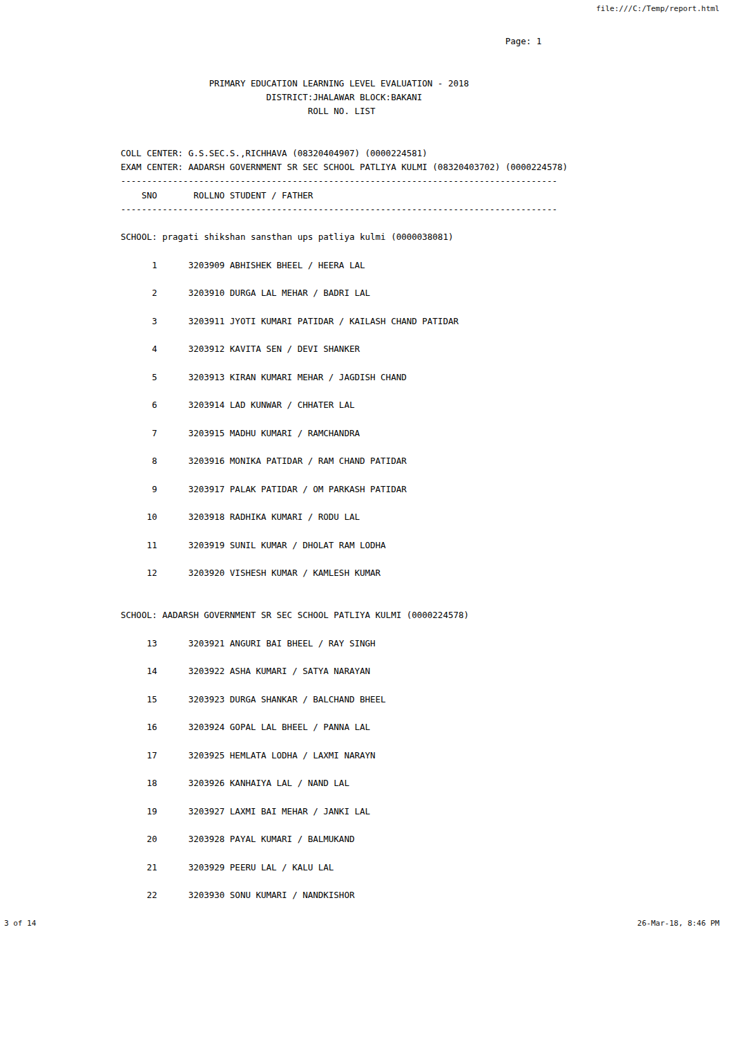file:///C:/Temp/report.html
                                                                          Page: 1


                 PRIMARY EDUCATION LEARNING LEVEL EVALUATION - 2018
                            DISTRICT:JHALAWAR BLOCK:BAKANI
                                    ROLL NO. LIST


COLL CENTER: G.S.SEC.S.,RICHHAVA (08320404907) (0000224581)
EXAM CENTER: AADARSH GOVERNMENT SR SEC SCHOOL PATLIYA KULMI (08320403702) (0000224578)
------------------------------------------------------------------------------------
    SNO       ROLLNO STUDENT / FATHER
------------------------------------------------------------------------------------

SCHOOL: pragati shikshan sansthan ups patliya kulmi (0000038081)

      1      3203909 ABHISHEK BHEEL / HEERA LAL

      2      3203910 DURGA LAL MEHAR / BADRI LAL

      3      3203911 JYOTI KUMARI PATIDAR / KAILASH CHAND PATIDAR

      4      3203912 KAVITA SEN / DEVI SHANKER

      5      3203913 KIRAN KUMARI MEHAR / JAGDISH CHAND

      6      3203914 LAD KUNWAR / CHHATER LAL

      7      3203915 MADHU KUMARI / RAMCHANDRA

      8      3203916 MONIKA PATIDAR / RAM CHAND PATIDAR

      9      3203917 PALAK PATIDAR / OM PARKASH PATIDAR

     10      3203918 RADHIKA KUMARI / RODU LAL

     11      3203919 SUNIL KUMAR / DHOLAT RAM LODHA

     12      3203920 VISHESH KUMAR / KAMLESH KUMAR


SCHOOL: AADARSH GOVERNMENT SR SEC SCHOOL PATLIYA KULMI (0000224578)

     13      3203921 ANGURI BAI BHEEL / RAY SINGH

     14      3203922 ASHA KUMARI / SATYA NARAYAN

     15      3203923 DURGA SHANKAR / BALCHAND BHEEL

     16      3203924 GOPAL LAL BHEEL / PANNA LAL

     17      3203925 HEMLATA LODHA / LAXMI NARAYN

     18      3203926 KANHAIYA LAL / NAND LAL

     19      3203927 LAXMI BAI MEHAR / JANKI LAL

     20      3203928 PAYAL KUMARI / BALMUKAND

     21      3203929 PEERU LAL / KALU LAL

     22      3203930 SONU KUMARI / NANDKISHOR
3 of 14 26-Mar-18, 8:46 PM